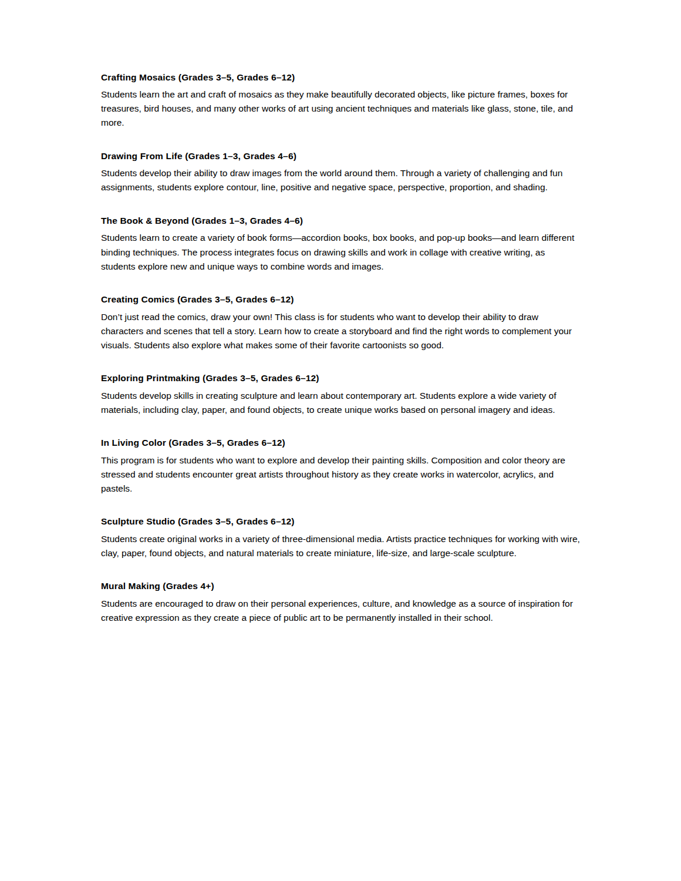Crafting Mosaics (Grades 3–5, Grades 6–12)
Students learn the art and craft of mosaics as they make beautifully decorated objects, like picture frames, boxes for treasures, bird houses, and many other works of art using ancient techniques and materials like glass, stone, tile, and more.
Drawing From Life (Grades 1–3, Grades 4–6)
Students develop their ability to draw images from the world around them. Through a variety of challenging and fun assignments, students explore contour, line, positive and negative space, perspective, proportion, and shading.
The Book & Beyond (Grades 1–3, Grades 4–6)
Students learn to create a variety of book forms—accordion books, box books, and pop-up books—and learn different binding techniques. The process integrates focus on drawing skills and work in collage with creative writing, as students explore new and unique ways to combine words and images.
Creating Comics (Grades 3–5, Grades 6–12)
Don’t just read the comics, draw your own! This class is for students who want to develop their ability to draw characters and scenes that tell a story. Learn how to create a storyboard and find the right words to complement your visuals. Students also explore what makes some of their favorite cartoonists so good.
Exploring Printmaking (Grades 3–5, Grades 6–12)
Students develop skills in creating sculpture and learn about contemporary art. Students explore a wide variety of materials, including clay, paper, and found objects, to create unique works based on personal imagery and ideas.
In Living Color (Grades 3–5, Grades 6–12)
This program is for students who want to explore and develop their painting skills. Composition and color theory are stressed and students encounter great artists throughout history as they create works in watercolor, acrylics, and pastels.
Sculpture Studio (Grades 3–5, Grades 6–12)
Students create original works in a variety of three-dimensional media. Artists practice techniques for working with wire, clay, paper, found objects, and natural materials to create miniature, life-size, and large-scale sculpture.
Mural Making (Grades 4+)
Students are encouraged to draw on their personal experiences, culture, and knowledge as a source of inspiration for creative expression as they create a piece of public art to be permanently installed in their school.